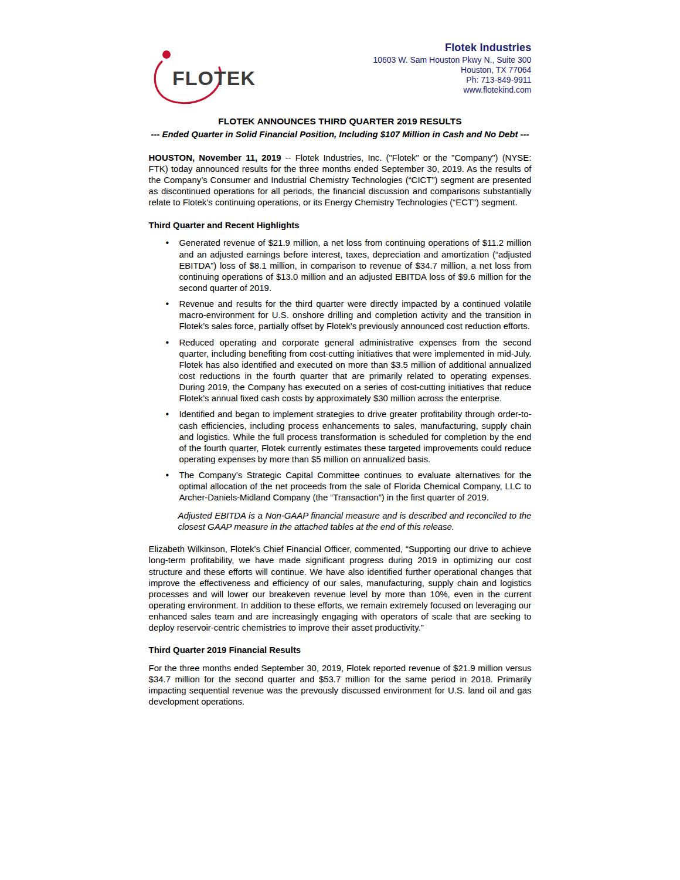FLOTEK
Flotek Industries
10603 W. Sam Houston Pkwy N., Suite 300
Houston, TX 77064
Ph: 713-849-9911
www.flotekind.com
FLOTEK ANNOUNCES THIRD QUARTER 2019 RESULTS
--- Ended Quarter in Solid Financial Position, Including $107 Million in Cash and No Debt ---
HOUSTON, November 11, 2019 -- Flotek Industries, Inc. ("Flotek" or the "Company") (NYSE: FTK) today announced results for the three months ended September 30, 2019. As the results of the Company’s Consumer and Industrial Chemistry Technologies (“CICT”) segment are presented as discontinued operations for all periods, the financial discussion and comparisons substantially relate to Flotek’s continuing operations, or its Energy Chemistry Technologies (“ECT”) segment.
Third Quarter and Recent Highlights
Generated revenue of $21.9 million, a net loss from continuing operations of $11.2 million and an adjusted earnings before interest, taxes, depreciation and amortization (“adjusted EBITDA”) loss of $8.1 million, in comparison to revenue of $34.7 million, a net loss from continuing operations of $13.0 million and an adjusted EBITDA loss of $9.6 million for the second quarter of 2019.
Revenue and results for the third quarter were directly impacted by a continued volatile macro-environment for U.S. onshore drilling and completion activity and the transition in Flotek’s sales force, partially offset by Flotek’s previously announced cost reduction efforts.
Reduced operating and corporate general administrative expenses from the second quarter, including benefiting from cost-cutting initiatives that were implemented in mid-July. Flotek has also identified and executed on more than $3.5 million of additional annualized cost reductions in the fourth quarter that are primarily related to operating expenses. During 2019, the Company has executed on a series of cost-cutting initiatives that reduce Flotek’s annual fixed cash costs by approximately $30 million across the enterprise.
Identified and began to implement strategies to drive greater profitability through order-to-cash efficiencies, including process enhancements to sales, manufacturing, supply chain and logistics. While the full process transformation is scheduled for completion by the end of the fourth quarter, Flotek currently estimates these targeted improvements could reduce operating expenses by more than $5 million on annualized basis.
The Company’s Strategic Capital Committee continues to evaluate alternatives for the optimal allocation of the net proceeds from the sale of Florida Chemical Company, LLC to Archer-Daniels-Midland Company (the “Transaction”) in the first quarter of 2019.
Adjusted EBITDA is a Non-GAAP financial measure and is described and reconciled to the closest GAAP measure in the attached tables at the end of this release.
Elizabeth Wilkinson, Flotek’s Chief Financial Officer, commented, “Supporting our drive to achieve long-term profitability, we have made significant progress during 2019 in optimizing our cost structure and these efforts will continue. We have also identified further operational changes that improve the effectiveness and efficiency of our sales, manufacturing, supply chain and logistics processes and will lower our breakeven revenue level by more than 10%, even in the current operating environment. In addition to these efforts, we remain extremely focused on leveraging our enhanced sales team and are increasingly engaging with operators of scale that are seeking to deploy reservoir-centric chemistries to improve their asset productivity.”
Third Quarter 2019 Financial Results
For the three months ended September 30, 2019, Flotek reported revenue of $21.9 million versus $34.7 million for the second quarter and $53.7 million for the same period in 2018. Primarily impacting sequential revenue was the prevously discussed environment for U.S. land oil and gas development operations.